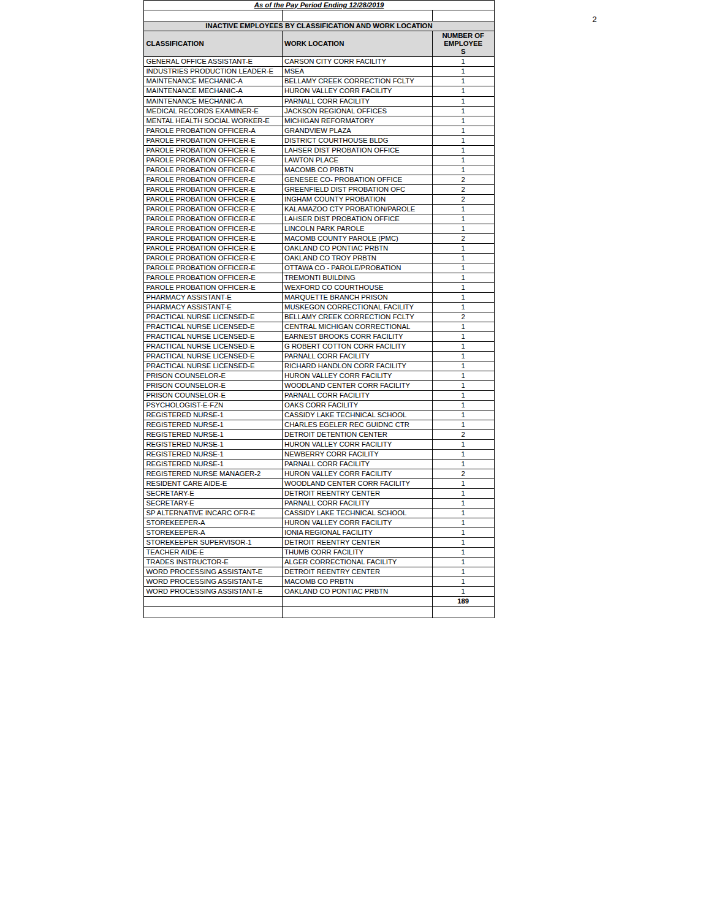2
| As of the Pay Period Ending 12/28/2019 |
| INACTIVE EMPLOYEES BY CLASSIFICATION AND WORK LOCATION |
| CLASSIFICATION | WORK LOCATION | NUMBER OF EMPLOYEE S |
| GENERAL OFFICE ASSISTANT-E | CARSON CITY CORR FACILITY | 1 |
| INDUSTRIES PRODUCTION LEADER-E | MSEA | 1 |
| MAINTENANCE MECHANIC-A | BELLAMY CREEK CORRECTION FCLTY | 1 |
| MAINTENANCE MECHANIC-A | HURON VALLEY CORR FACILITY | 1 |
| MAINTENANCE MECHANIC-A | PARNALL CORR FACILITY | 1 |
| MEDICAL RECORDS EXAMINER-E | JACKSON REGIONAL OFFICES | 1 |
| MENTAL HEALTH SOCIAL WORKER-E | MICHIGAN REFORMATORY | 1 |
| PAROLE PROBATION OFFICER-A | GRANDVIEW PLAZA | 1 |
| PAROLE PROBATION OFFICER-E | DISTRICT COURTHOUSE BLDG | 1 |
| PAROLE PROBATION OFFICER-E | LAHSER DIST PROBATION OFFICE | 1 |
| PAROLE PROBATION OFFICER-E | LAWTON PLACE | 1 |
| PAROLE PROBATION OFFICER-E | MACOMB CO PRBTN | 1 |
| PAROLE PROBATION OFFICER-E | GENESEE CO- PROBATION OFFICE | 2 |
| PAROLE PROBATION OFFICER-E | GREENFIELD DIST PROBATION OFC | 2 |
| PAROLE PROBATION OFFICER-E | INGHAM COUNTY PROBATION | 2 |
| PAROLE PROBATION OFFICER-E | KALAMAZOO CTY PROBATION/PAROLE | 1 |
| PAROLE PROBATION OFFICER-E | LAHSER DIST PROBATION OFFICE | 1 |
| PAROLE PROBATION OFFICER-E | LINCOLN PARK PAROLE | 1 |
| PAROLE PROBATION OFFICER-E | MACOMB COUNTY PAROLE (PMC) | 2 |
| PAROLE PROBATION OFFICER-E | OAKLAND CO PONTIAC PRBTN | 1 |
| PAROLE PROBATION OFFICER-E | OAKLAND CO TROY PRBTN | 1 |
| PAROLE PROBATION OFFICER-E | OTTAWA CO - PAROLE/PROBATION | 1 |
| PAROLE PROBATION OFFICER-E | TREMONTI BUILDING | 1 |
| PAROLE PROBATION OFFICER-E | WEXFORD CO COURTHOUSE | 1 |
| PHARMACY ASSISTANT-E | MARQUETTE BRANCH PRISON | 1 |
| PHARMACY ASSISTANT-E | MUSKEGON CORRECTIONAL FACILITY | 1 |
| PRACTICAL NURSE LICENSED-E | BELLAMY CREEK CORRECTION FCLTY | 2 |
| PRACTICAL NURSE LICENSED-E | CENTRAL MICHIGAN CORRECTIONAL | 1 |
| PRACTICAL NURSE LICENSED-E | EARNEST BROOKS CORR FACILITY | 1 |
| PRACTICAL NURSE LICENSED-E | G ROBERT COTTON CORR FACILITY | 1 |
| PRACTICAL NURSE LICENSED-E | PARNALL CORR FACILITY | 1 |
| PRACTICAL NURSE LICENSED-E | RICHARD HANDLON CORR FACILITY | 1 |
| PRISON COUNSELOR-E | HURON VALLEY CORR FACILITY | 1 |
| PRISON COUNSELOR-E | WOODLAND CENTER CORR FACILITY | 1 |
| PRISON COUNSELOR-E | PARNALL CORR FACILITY | 1 |
| PSYCHOLOGIST-E-FZN | OAKS CORR FACILITY | 1 |
| REGISTERED NURSE-1 | CASSIDY LAKE TECHNICAL SCHOOL | 1 |
| REGISTERED NURSE-1 | CHARLES EGELER REC GUIDNC CTR | 1 |
| REGISTERED NURSE-1 | DETROIT DETENTION CENTER | 2 |
| REGISTERED NURSE-1 | HURON VALLEY CORR FACILITY | 1 |
| REGISTERED NURSE-1 | NEWBERRY CORR FACILITY | 1 |
| REGISTERED NURSE-1 | PARNALL CORR FACILITY | 1 |
| REGISTERED NURSE MANAGER-2 | HURON VALLEY CORR FACILITY | 2 |
| RESIDENT CARE AIDE-E | WOODLAND CENTER CORR FACILITY | 1 |
| SECRETARY-E | DETROIT REENTRY CENTER | 1 |
| SECRETARY-E | PARNALL CORR FACILITY | 1 |
| SP ALTERNATIVE INCARC OFR-E | CASSIDY LAKE TECHNICAL SCHOOL | 1 |
| STOREKEEPER-A | HURON VALLEY CORR FACILITY | 1 |
| STOREKEEPER-A | IONIA REGIONAL FACILITY | 1 |
| STOREKEEPER SUPERVISOR-1 | DETROIT REENTRY CENTER | 1 |
| TEACHER AIDE-E | THUMB CORR FACILITY | 1 |
| TRADES INSTRUCTOR-E | ALGER CORRECTIONAL FACILITY | 1 |
| WORD PROCESSING ASSISTANT-E | DETROIT REENTRY CENTER | 1 |
| WORD PROCESSING ASSISTANT-E | MACOMB CO PRBTN | 1 |
| WORD PROCESSING ASSISTANT-E | OAKLAND CO PONTIAC PRBTN | 1 |
| | | 189 |